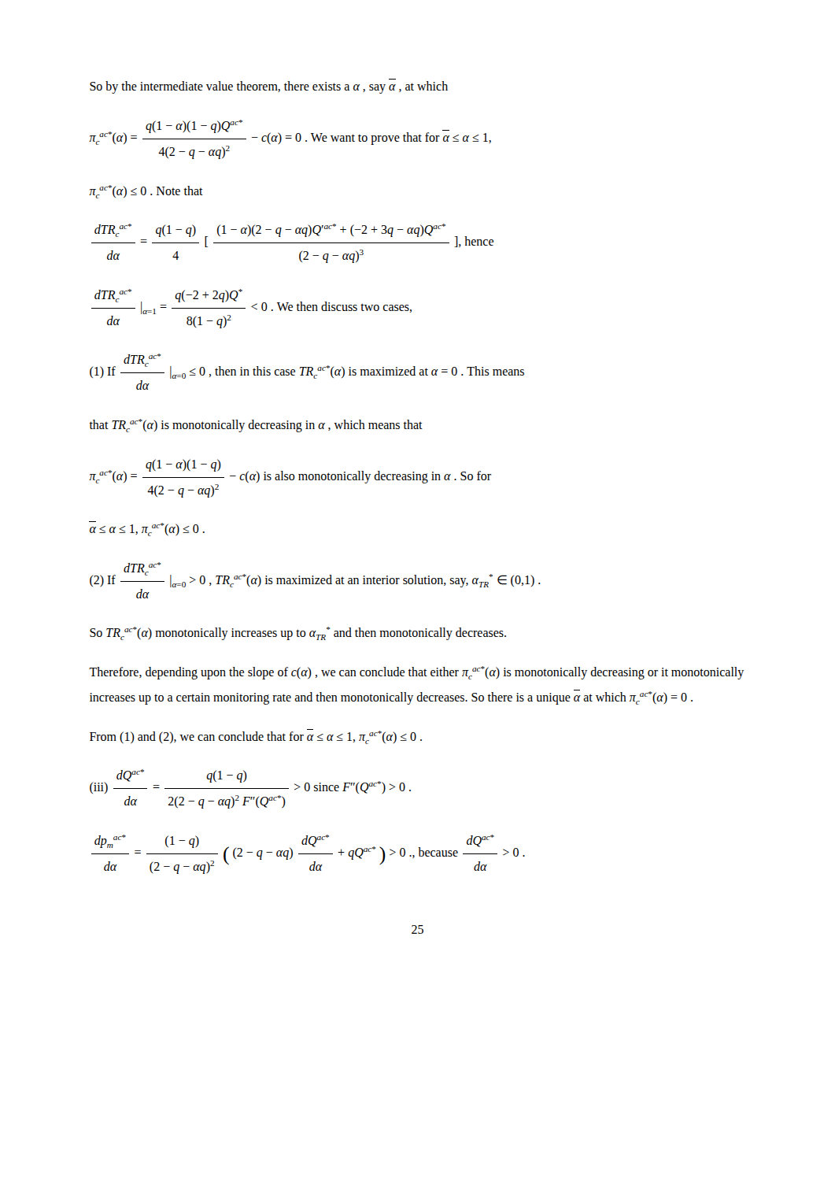So by the intermediate value theorem, there exists a α , say α , at which
πcac*(α) = q(1 − α)(1 − q)Qac*4(2 − q − αq)2 − c(α) = 0 . We want to prove that for α ≤ α ≤ 1,
πcac*(α) ≤ 0 . Note that
dTRcac*dα = q(1 − q) 4 [ (1 − α)(2 − q − αq)Q′ac* + (−2 + 3q − αq)Qac*(2 − q − αq)3 ], hence
dTRcac*dα |α=1 = q(−2 + 2q)Q*8(1 − q)2 < 0 . We then discuss two cases,
(1) If dTRcac*dα |α=0 ≤ 0 , then in this case TRcac*(α) is maximized at α = 0 . This means
that TRcac*(α) is monotonically decreasing in α , which means that
πcac*(α) = q(1 − α)(1 − q) 4(2 − q − αq)2 − c(α) is also monotonically decreasing in α . So for
α ≤ α ≤ 1, πcac*(α) ≤ 0 .
(2) If dTRcac*dα |α=0 > 0 , TRcac*(α) is maximized at an interior solution, say, αTR* ∈ (0,1) .
So TRcac*(α) monotonically increases up to αTR* and then monotonically decreases.
Therefore, depending upon the slope of c(α) , we can conclude that either πcac*(α) is monotonically decreasing or it monotonically increases up to a certain monitoring rate and then monotonically decreases. So there is a unique α at which πcac*(α) = 0 .
From (1) and (2), we can conclude that for α ≤ α ≤ 1, πcac*(α) ≤ 0 .
(iii) dQac*dα = q(1 − q) 2(2 − q − αq)2 F″(Qac*) > 0 since F″(Qac*) > 0 .
dpmac*dα = (1 − q)(2 − q − αq)2 ( (2 − q − αq) dQac*dα + qQac* ) > 0 ., because dQac*dα > 0 .
25